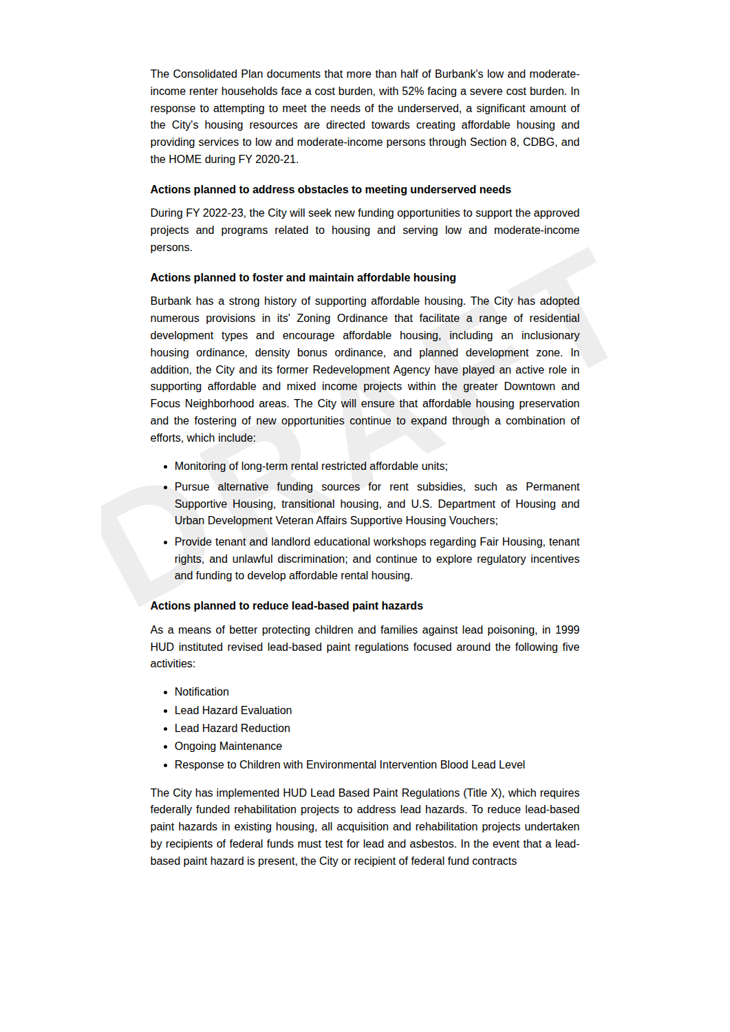DRAFT
The Consolidated Plan documents that more than half of Burbank's low and moderate-income renter households face a cost burden, with 52% facing a severe cost burden. In response to attempting to meet the needs of the underserved, a significant amount of the City's housing resources are directed towards creating affordable housing and providing services to low and moderate-income persons through Section 8, CDBG, and the HOME during FY 2020-21.
Actions planned to address obstacles to meeting underserved needs
During FY 2022-23, the City will seek new funding opportunities to support the approved projects and programs related to housing and serving low and moderate-income persons.
Actions planned to foster and maintain affordable housing
Burbank has a strong history of supporting affordable housing. The City has adopted numerous provisions in its' Zoning Ordinance that facilitate a range of residential development types and encourage affordable housing, including an inclusionary housing ordinance, density bonus ordinance, and planned development zone. In addition, the City and its former Redevelopment Agency have played an active role in supporting affordable and mixed income projects within the greater Downtown and Focus Neighborhood areas. The City will ensure that affordable housing preservation and the fostering of new opportunities continue to expand through a combination of efforts, which include:
Monitoring of long-term rental restricted affordable units;
Pursue alternative funding sources for rent subsidies, such as Permanent Supportive Housing, transitional housing, and U.S. Department of Housing and Urban Development Veteran Affairs Supportive Housing Vouchers;
Provide tenant and landlord educational workshops regarding Fair Housing, tenant rights, and unlawful discrimination; and continue to explore regulatory incentives and funding to develop affordable rental housing.
Actions planned to reduce lead-based paint hazards
As a means of better protecting children and families against lead poisoning, in 1999 HUD instituted revised lead-based paint regulations focused around the following five activities:
Notification
Lead Hazard Evaluation
Lead Hazard Reduction
Ongoing Maintenance
Response to Children with Environmental Intervention Blood Lead Level
The City has implemented HUD Lead Based Paint Regulations (Title X), which requires federally funded rehabilitation projects to address lead hazards. To reduce lead-based paint hazards in existing housing, all acquisition and rehabilitation projects undertaken by recipients of federal funds must test for lead and asbestos. In the event that a lead-based paint hazard is present, the City or recipient of federal fund contracts